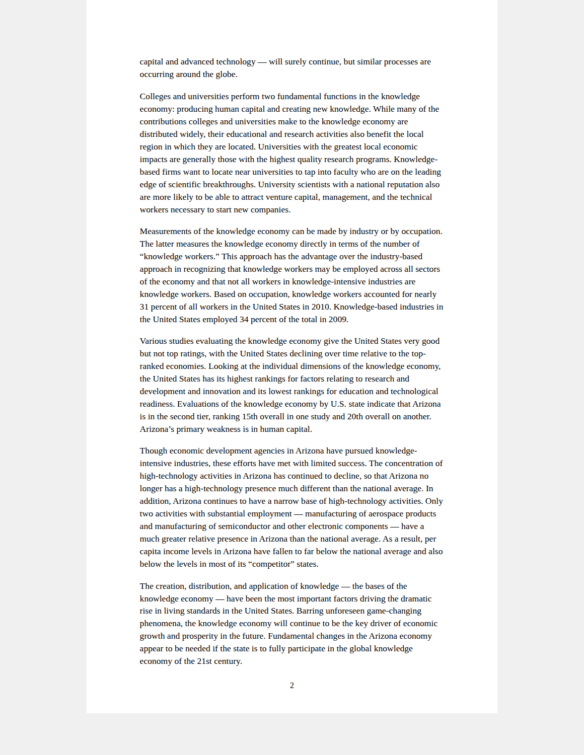capital and advanced technology — will surely continue, but similar processes are occurring around the globe.
Colleges and universities perform two fundamental functions in the knowledge economy: producing human capital and creating new knowledge. While many of the contributions colleges and universities make to the knowledge economy are distributed widely, their educational and research activities also benefit the local region in which they are located. Universities with the greatest local economic impacts are generally those with the highest quality research programs. Knowledge-based firms want to locate near universities to tap into faculty who are on the leading edge of scientific breakthroughs. University scientists with a national reputation also are more likely to be able to attract venture capital, management, and the technical workers necessary to start new companies.
Measurements of the knowledge economy can be made by industry or by occupation. The latter measures the knowledge economy directly in terms of the number of “knowledge workers.” This approach has the advantage over the industry-based approach in recognizing that knowledge workers may be employed across all sectors of the economy and that not all workers in knowledge-intensive industries are knowledge workers. Based on occupation, knowledge workers accounted for nearly 31 percent of all workers in the United States in 2010. Knowledge-based industries in the United States employed 34 percent of the total in 2009.
Various studies evaluating the knowledge economy give the United States very good but not top ratings, with the United States declining over time relative to the top-ranked economies. Looking at the individual dimensions of the knowledge economy, the United States has its highest rankings for factors relating to research and development and innovation and its lowest rankings for education and technological readiness. Evaluations of the knowledge economy by U.S. state indicate that Arizona is in the second tier, ranking 15th overall in one study and 20th overall on another. Arizona’s primary weakness is in human capital.
Though economic development agencies in Arizona have pursued knowledge-intensive industries, these efforts have met with limited success. The concentration of high-technology activities in Arizona has continued to decline, so that Arizona no longer has a high-technology presence much different than the national average. In addition, Arizona continues to have a narrow base of high-technology activities. Only two activities with substantial employment — manufacturing of aerospace products and manufacturing of semiconductor and other electronic components — have a much greater relative presence in Arizona than the national average. As a result, per capita income levels in Arizona have fallen to far below the national average and also below the levels in most of its “competitor” states.
The creation, distribution, and application of knowledge — the bases of the knowledge economy — have been the most important factors driving the dramatic rise in living standards in the United States. Barring unforeseen game-changing phenomena, the knowledge economy will continue to be the key driver of economic growth and prosperity in the future. Fundamental changes in the Arizona economy appear to be needed if the state is to fully participate in the global knowledge economy of the 21st century.
2